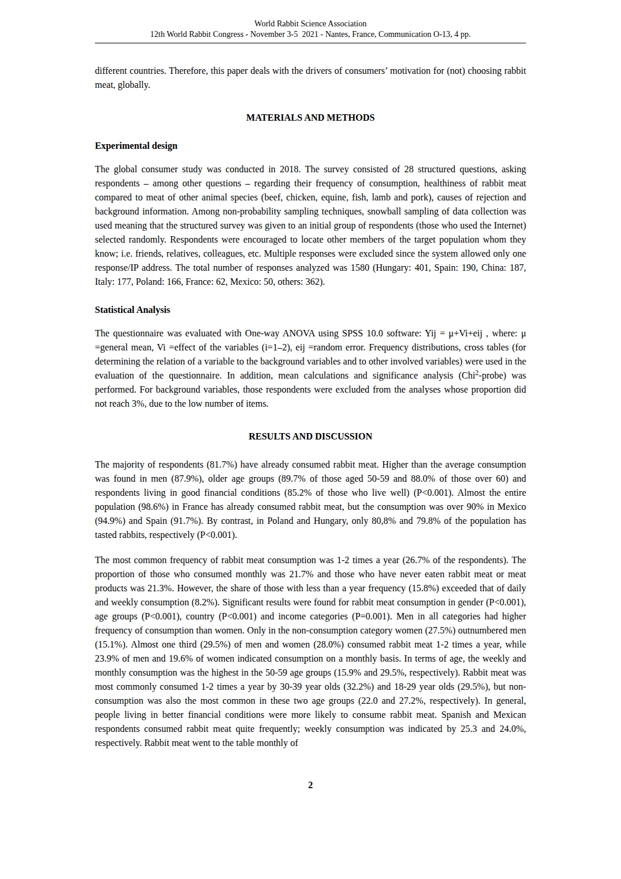World Rabbit Science Association
12th World Rabbit Congress - November 3-5 2021 - Nantes, France, Communication O-13, 4 pp.
different countries. Therefore, this paper deals with the drivers of consumers’ motivation for (not) choosing rabbit meat, globally.
Materials and Methods
Experimental design
The global consumer study was conducted in 2018. The survey consisted of 28 structured questions, asking respondents – among other questions – regarding their frequency of consumption, healthiness of rabbit meat compared to meat of other animal species (beef, chicken, equine, fish, lamb and pork), causes of rejection and background information. Among non-probability sampling techniques, snowball sampling of data collection was used meaning that the structured survey was given to an initial group of respondents (those who used the Internet) selected randomly. Respondents were encouraged to locate other members of the target population whom they know; i.e. friends, relatives, colleagues, etc. Multiple responses were excluded since the system allowed only one response/IP address. The total number of responses analyzed was 1580 (Hungary: 401, Spain: 190, China: 187, Italy: 177, Poland: 166, France: 62, Mexico: 50, others: 362).
Statistical Analysis
The questionnaire was evaluated with One-way ANOVA using SPSS 10.0 software: Yij = μ+Vi+eij , where: μ =general mean, Vi =effect of the variables (i=1–2), eij =random error. Frequency distributions, cross tables (for determining the relation of a variable to the background variables and to other involved variables) were used in the evaluation of the questionnaire. In addition, mean calculations and significance analysis (Chi2-probe) was performed. For background variables, those respondents were excluded from the analyses whose proportion did not reach 3%, due to the low number of items.
Results and Discussion
The majority of respondents (81.7%) have already consumed rabbit meat. Higher than the average consumption was found in men (87.9%), older age groups (89.7% of those aged 50-59 and 88.0% of those over 60) and respondents living in good financial conditions (85.2% of those who live well) (P<0.001). Almost the entire population (98.6%) in France has already consumed rabbit meat, but the consumption was over 90% in Mexico (94.9%) and Spain (91.7%). By contrast, in Poland and Hungary, only 80,8% and 79.8% of the population has tasted rabbits, respectively (P<0.001).
The most common frequency of rabbit meat consumption was 1-2 times a year (26.7% of the respondents). The proportion of those who consumed monthly was 21.7% and those who have never eaten rabbit meat or meat products was 21.3%. However, the share of those with less than a year frequency (15.8%) exceeded that of daily and weekly consumption (8.2%). Significant results were found for rabbit meat consumption in gender (P<0.001), age groups (P<0.001), country (P<0.001) and income categories (P=0.001). Men in all categories had higher frequency of consumption than women. Only in the non-consumption category women (27.5%) outnumbered men (15.1%). Almost one third (29.5%) of men and women (28.0%) consumed rabbit meat 1-2 times a year, while 23.9% of men and 19.6% of women indicated consumption on a monthly basis. In terms of age, the weekly and monthly consumption was the highest in the 50-59 age groups (15.9% and 29.5%, respectively). Rabbit meat was most commonly consumed 1-2 times a year by 30-39 year olds (32.2%) and 18-29 year olds (29.5%), but non-consumption was also the most common in these two age groups (22.0 and 27.2%, respectively). In general, people living in better financial conditions were more likely to consume rabbit meat. Spanish and Mexican respondents consumed rabbit meat quite frequently; weekly consumption was indicated by 25.3 and 24.0%, respectively. Rabbit meat went to the table monthly of
2